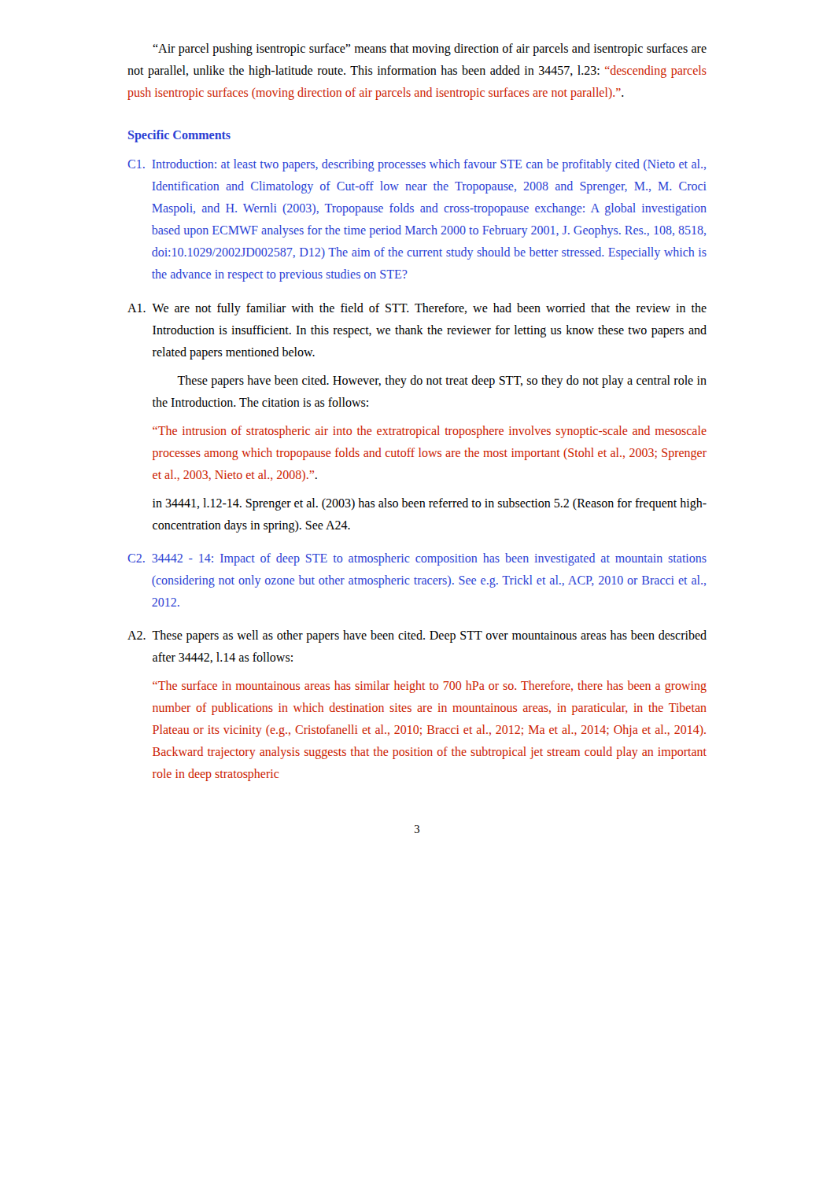“Air parcel pushing isentropic surface” means that moving direction of air parcels and isentropic surfaces are not parallel, unlike the high-latitude route. This information has been added in 34457, l.23: “descending parcels push isentropic surfaces (moving direction of air parcels and isentropic surfaces are not parallel).”.
Specific Comments
C1.
Introduction: at least two papers, describing processes which favour STE can be profitably cited (Nieto et al., Identification and Climatology of Cut-off low near the Tropopause, 2008 and Sprenger, M., M. Croci Maspoli, and H. Wernli (2003), Tropopause folds and cross-tropopause exchange: A global investigation based upon ECMWF analyses for the time period March 2000 to February 2001, J. Geophys. Res., 108, 8518, doi:10.1029/2002JD002587, D12) The aim of the current study should be better stressed. Especially which is the advance in respect to previous studies on STE?
A1.
We are not fully familiar with the field of STT. Therefore, we had been worried that the review in the Introduction is insufficient. In this respect, we thank the reviewer for letting us know these two papers and related papers mentioned below.
These papers have been cited. However, they do not treat deep STT, so they do not play a central role in the Introduction. The citation is as follows:
“The intrusion of stratospheric air into the extratropical troposphere involves synoptic-scale and mesoscale processes among which tropopause folds and cutoff lows are the most important (Stohl et al., 2003; Sprenger et al., 2003, Nieto et al., 2008).”.
in 34441, l.12-14. Sprenger et al. (2003) has also been referred to in subsection 5.2 (Reason for frequent high-concentration days in spring). See A24.
C2.
34442 - 14: Impact of deep STE to atmospheric composition has been investigated at mountain stations (considering not only ozone but other atmospheric tracers). See e.g. Trickl et al., ACP, 2010 or Bracci et al., 2012.
A2.
These papers as well as other papers have been cited. Deep STT over mountainous areas has been described after 34442, l.14 as follows:
“The surface in mountainous areas has similar height to 700 hPa or so. Therefore, there has been a growing number of publications in which destination sites are in mountainous areas, in paraticular, in the Tibetan Plateau or its vicinity (e.g., Cristofanelli et al., 2010; Bracci et al., 2012; Ma et al., 2014; Ohja et al., 2014). Backward trajectory analysis suggests that the position of the subtropical jet stream could play an important role in deep stratospheric
3